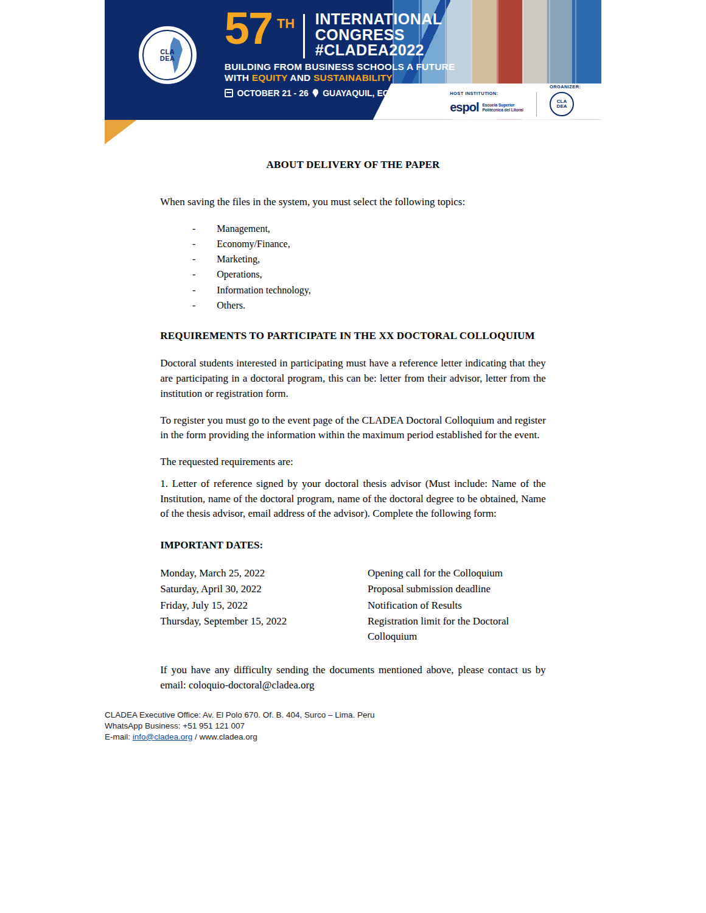CLA
DEA
57 TH
INTERNATIONAL
CONGRESS
#CLADEA2022
BUILDING FROM BUSINESS SCHOOLS A FUTURE
WITH EQUITY AND SUSTAINABILITY
OCTOBER 21 - 26 GUAYAQUIL, ECUADOR
HOST INSTITUTION:
espol Escuela Superior
Politécnica del Litoral
ORGANIZER:
CLA
DEA
ABOUT DELIVERY OF THE PAPER
When saving the files in the system, you must select the following topics:
Management,
Economy/Finance,
Marketing,
Operations,
Information technology,
Others.
REQUIREMENTS TO PARTICIPATE IN THE XX DOCTORAL COLLOQUIUM
Doctoral students interested in participating must have a reference letter indicating that they are participating in a doctoral program, this can be: letter from their advisor, letter from the institution or registration form.
To register you must go to the event page of the CLADEA Doctoral Colloquium and register in the form providing the information within the maximum period established for the event.
The requested requirements are:
1. Letter of reference signed by your doctoral thesis advisor (Must include: Name of the Institution, name of the doctoral program, name of the doctoral degree to be obtained, Name of the thesis advisor, email address of the advisor). Complete the following form:
IMPORTANT DATES:
| Monday, March 25, 2022 | Opening call for the Colloquium |
| Saturday, April 30, 2022 | Proposal submission deadline |
| Friday, July 15, 2022 | Notification of Results |
| Thursday, September 15, 2022 | Registration limit for the Doctoral Colloquium |
If you have any difficulty sending the documents mentioned above, please contact us by email: coloquio-doctoral@cladea.org
CLADEA Executive Office: Av. El Polo 670. Of. B. 404, Surco – Lima. Peru
WhatsApp Business: +51 951 121 007
E-mail: info@cladea.org / www.cladea.org